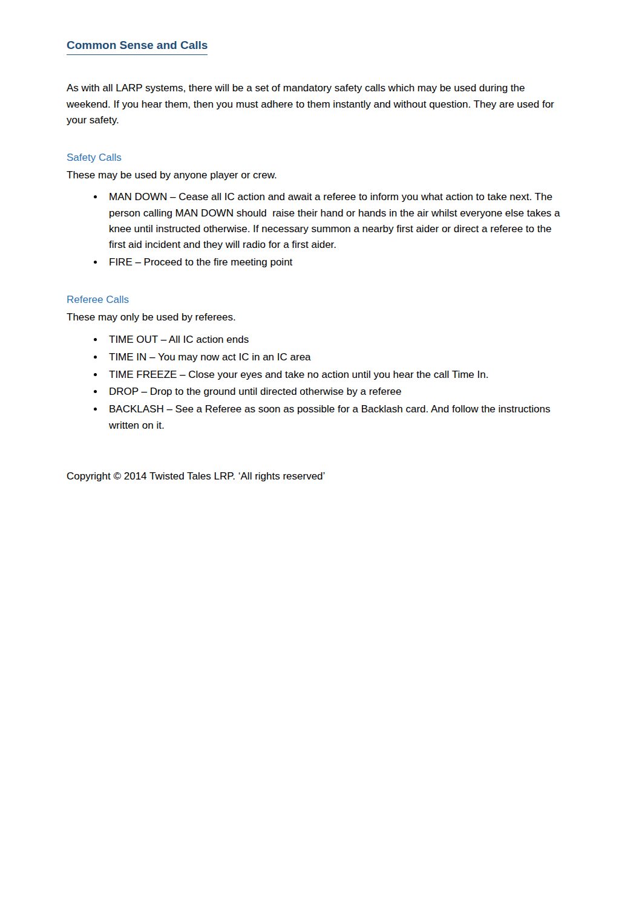Common Sense and Calls
As with all LARP systems, there will be a set of mandatory safety calls which may be used during the weekend. If you hear them, then you must adhere to them instantly and without question. They are used for your safety.
Safety Calls
These may be used by anyone player or crew.
MAN DOWN – Cease all IC action and await a referee to inform you what action to take next. The person calling MAN DOWN should raise their hand or hands in the air whilst everyone else takes a knee until instructed otherwise. If necessary summon a nearby first aider or direct a referee to the first aid incident and they will radio for a first aider.
FIRE – Proceed to the fire meeting point
Referee Calls
These may only be used by referees.
TIME OUT – All IC action ends
TIME IN – You may now act IC in an IC area
TIME FREEZE – Close your eyes and take no action until you hear the call Time In.
DROP – Drop to the ground until directed otherwise by a referee
BACKLASH – See a Referee as soon as possible for a Backlash card. And follow the instructions written on it.
Copyright © 2014 Twisted Tales LRP. ‘All rights reserved’